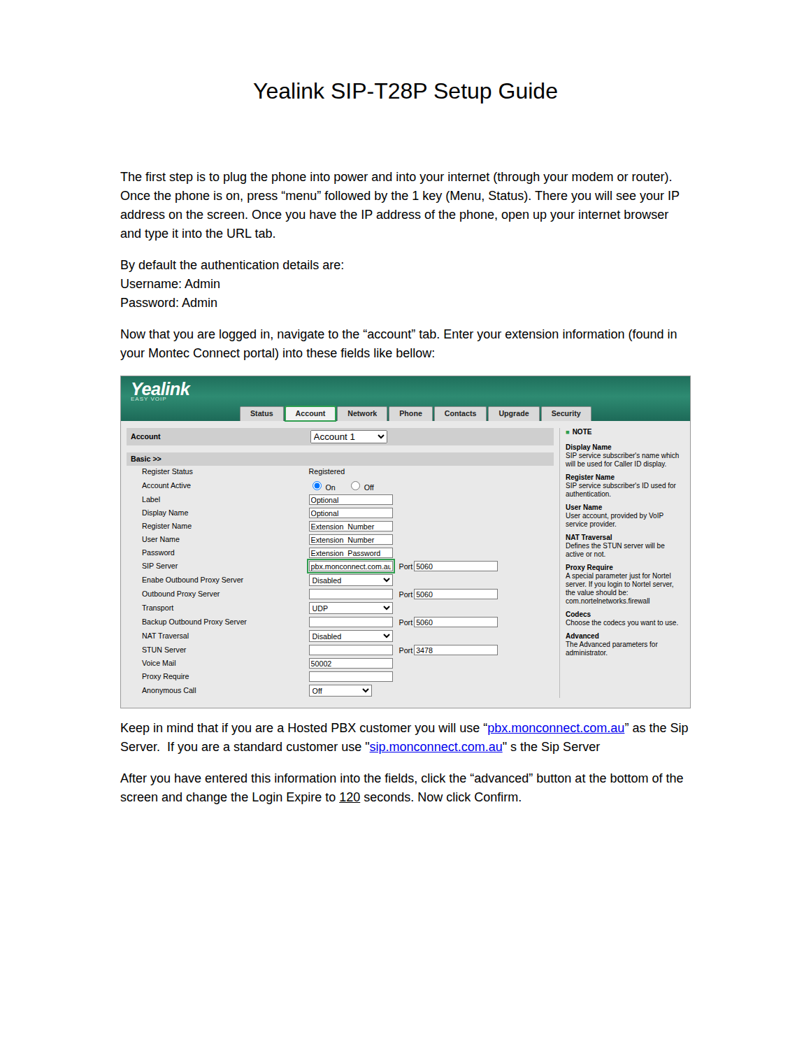Yealink SIP-T28P Setup Guide
The first step is to plug the phone into power and into your internet (through your modem or router). Once the phone is on, press “menu” followed by the 1 key (Menu, Status). There you will see your IP address on the screen. Once you have the IP address of the phone, open up your internet browser and type it into the URL tab.
By default the authentication details are:
Username: Admin
Password: Admin
Now that you are logged in, navigate to the “account” tab. Enter your extension information (found in your Montec Connect portal) into these fields like bellow:
YealinkEASY VOIP
Status Account Network Phone Contacts Upgrade Security
| Account | Account 1 |
| Basic >> |
| Register Status | Registered |
| Account Active | On Off |
| Label | |
| Display Name | |
| Register Name | |
| User Name | |
| Password | |
| SIP Server | Port |
| Enabe Outbound Proxy Server | Disabled |
| Outbound Proxy Server | Port |
| Transport | UDP |
| Backup Outbound Proxy Server | Port |
| NAT Traversal | Disabled |
| STUN Server | Port |
| Voice Mail | |
| Proxy Require | |
| Anonymous Call | Off |
NOTE
Display Name
SIP service subscriber's name which will be used for Caller ID display.
Register Name
SIP service subscriber's ID used for authentication.
User Name
User account, provided by VoIP service provider.
NAT Traversal
Defines the STUN server will be active or not.
Proxy Require
A special parameter just for Nortel server. If you login to Nortel server, the value should be: com.nortelnetworks.firewall
Codecs
Choose the codecs you want to use.
Advanced
The Advanced parameters for administrator.
Keep in mind that if you are a Hosted PBX customer you will use “pbx.monconnect.com.au” as the Sip Server. If you are a standard customer use "sip.monconnect.com.au" s the Sip Server
After you have entered this information into the fields, click the “advanced” button at the bottom of the screen and change the Login Expire to 120 seconds. Now click Confirm.